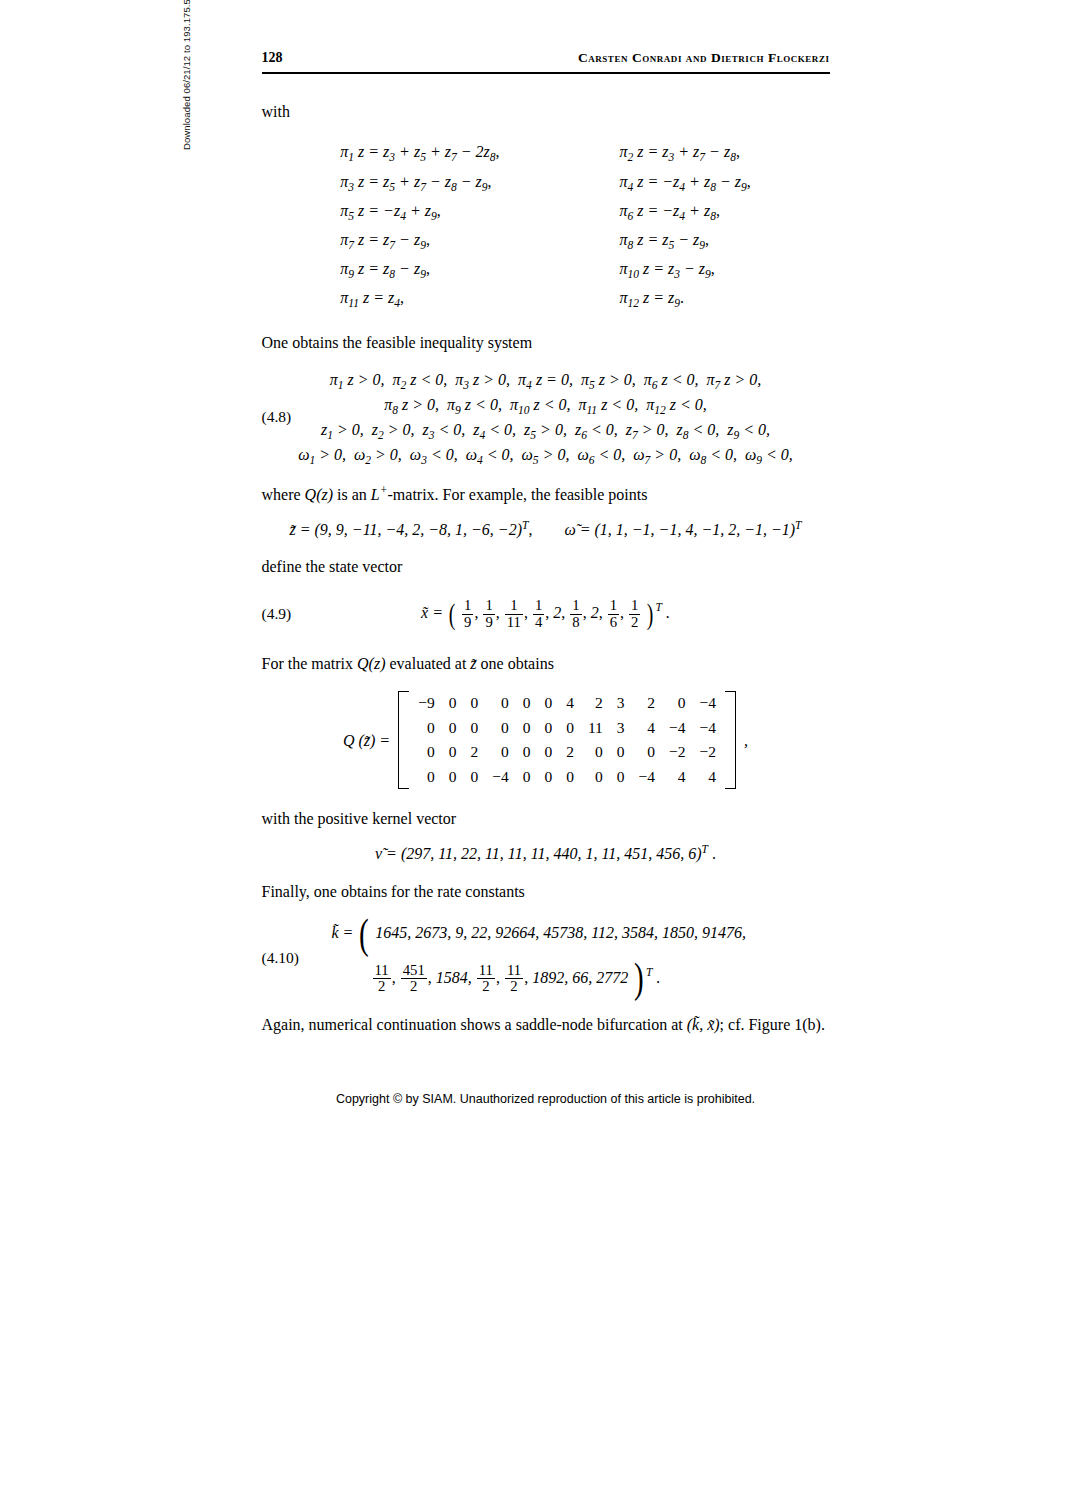Downloaded 06/21/12 to 193.175.53.21. Redistribution subject to SIAM license or copyright; see http://www.siam.org/journals/ojsa.php
128 Carsten Conradi and Dietrich Flockerzi
with
| π 1 z = z 3 + z 5 + z 7 − 2z 8 , | π 2 z = z 3 + z 7 − z 8 , |
| π 3 z = z 5 + z 7 − z 8 − z 9 , | π 4 z = −z 4 + z 8 − z 9 , |
| π 5 z = −z 4 + z 9 , | π 6 z = −z 4 + z 8 , |
| π 7 z = z 7 − z 9 , | π 8 z = z 5 − z 9 , |
| π 9 z = z 8 − z 9 , | π 10 z = z 3 − z 9 , |
| π 11 z = z 4 , | π 12 z = z 9 . |
One obtains the feasible inequality system
(4.8)
π1 z > 0, π2 z < 0, π3 z > 0, π4 z = 0, π5 z > 0, π6 z < 0, π7 z > 0, π8 z > 0, π9 z < 0, π10 z < 0, π11 z < 0, π12 z < 0, z1 > 0, z2 > 0, z3 < 0, z4 < 0, z5 > 0, z6 < 0, z7 > 0, z8 < 0, z9 < 0, ω1 > 0, ω2 > 0, ω3 < 0, ω4 < 0, ω5 > 0, ω6 < 0, ω7 > 0, ω8 < 0, ω9 < 0,
where Q(z) is an L+-matrix. For example, the feasible points
z̃ = (9, 9, −11, −4, 2, −8, 1, −6, −2)T, ω̃ = (1, 1, −1, −1, 4, −1, 2, −1, −1)T
define the state vector
(4.9)
x̃ = ( 19, 19, 111, 14, 2, 18, 2, 16, 12 )T .
For the matrix Q(z) evaluated at z̃ one obtains
Q (z̃) =
| −9 | 0 | 0 | 0 | 0 | 0 | 4 | 2 | 3 | 2 | 0 | −4 |
| 0 | 0 | 0 | 0 | 0 | 0 | 0 | 11 | 3 | 4 | −4 | −4 |
| 0 | 0 | 2 | 0 | 0 | 0 | 2 | 0 | 0 | 0 | −2 | −2 |
| 0 | 0 | 0 | −4 | 0 | 0 | 0 | 0 | 0 | −4 | 4 | 4 |
,
with the positive kernel vector
ν̃ = (297, 11, 22, 11, 11, 11, 440, 1, 11, 451, 456, 6)T .
Finally, one obtains for the rate constants
(4.10)
k̃ = ( 1645, 2673, 9, 22, 92664, 45738, 112, 3584, 1850, 91476,
112, 4512, 1584, 112, 112, 1892, 66, 2772 )T .
Again, numerical continuation shows a saddle-node bifurcation at (k̃, x̃); cf. Figure 1(b).
Copyright © by SIAM. Unauthorized reproduction of this article is prohibited.